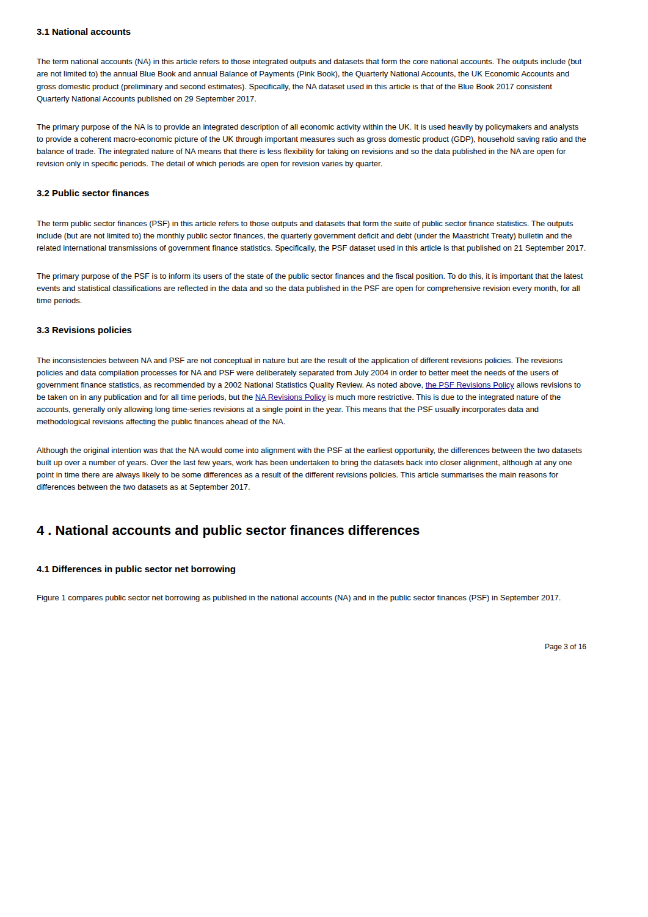3.1 National accounts
The term national accounts (NA) in this article refers to those integrated outputs and datasets that form the core national accounts. The outputs include (but are not limited to) the annual Blue Book and annual Balance of Payments (Pink Book), the Quarterly National Accounts, the UK Economic Accounts and gross domestic product (preliminary and second estimates). Specifically, the NA dataset used in this article is that of the Blue Book 2017 consistent Quarterly National Accounts published on 29 September 2017.
The primary purpose of the NA is to provide an integrated description of all economic activity within the UK. It is used heavily by policymakers and analysts to provide a coherent macro-economic picture of the UK through important measures such as gross domestic product (GDP), household saving ratio and the balance of trade. The integrated nature of NA means that there is less flexibility for taking on revisions and so the data published in the NA are open for revision only in specific periods. The detail of which periods are open for revision varies by quarter.
3.2 Public sector finances
The term public sector finances (PSF) in this article refers to those outputs and datasets that form the suite of public sector finance statistics. The outputs include (but are not limited to) the monthly public sector finances, the quarterly government deficit and debt (under the Maastricht Treaty) bulletin and the related international transmissions of government finance statistics. Specifically, the PSF dataset used in this article is that published on 21 September 2017.
The primary purpose of the PSF is to inform its users of the state of the public sector finances and the fiscal position. To do this, it is important that the latest events and statistical classifications are reflected in the data and so the data published in the PSF are open for comprehensive revision every month, for all time periods.
3.3 Revisions policies
The inconsistencies between NA and PSF are not conceptual in nature but are the result of the application of different revisions policies. The revisions policies and data compilation processes for NA and PSF were deliberately separated from July 2004 in order to better meet the needs of the users of government finance statistics, as recommended by a 2002 National Statistics Quality Review. As noted above, the PSF Revisions Policy allows revisions to be taken on in any publication and for all time periods, but the NA Revisions Policy is much more restrictive. This is due to the integrated nature of the accounts, generally only allowing long time-series revisions at a single point in the year. This means that the PSF usually incorporates data and methodological revisions affecting the public finances ahead of the NA.
Although the original intention was that the NA would come into alignment with the PSF at the earliest opportunity, the differences between the two datasets built up over a number of years. Over the last few years, work has been undertaken to bring the datasets back into closer alignment, although at any one point in time there are always likely to be some differences as a result of the different revisions policies. This article summarises the main reasons for differences between the two datasets as at September 2017.
4 . National accounts and public sector finances differences
4.1 Differences in public sector net borrowing
Figure 1 compares public sector net borrowing as published in the national accounts (NA) and in the public sector finances (PSF) in September 2017.
Page 3 of 16